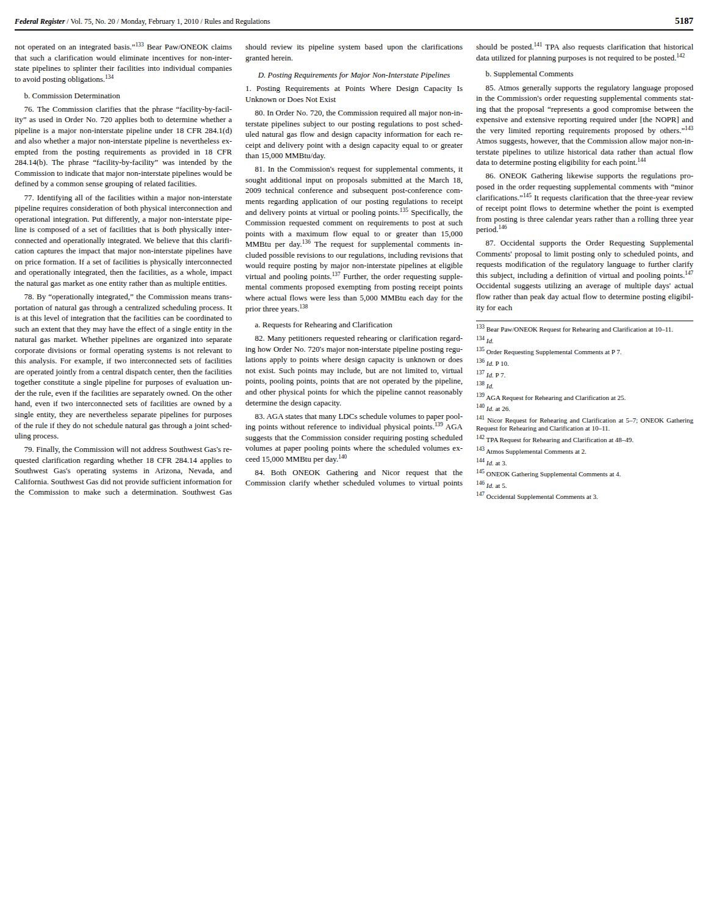Federal Register / Vol. 75, No. 20 / Monday, February 1, 2010 / Rules and Regulations
5187
not operated on an integrated basis.”133 Bear Paw/ONEOK claims that such a clarification would eliminate incentives for non-interstate pipelines to splinter their facilities into individual companies to avoid posting obligations.134
b. Commission Determination
76. The Commission clarifies that the phrase “facility-by-facility” as used in Order No. 720 applies both to determine whether a pipeline is a major non-interstate pipeline under 18 CFR 284.1(d) and also whether a major non-interstate pipeline is nevertheless exempted from the posting requirements as provided in 18 CFR 284.14(b). The phrase “facility-by-facility” was intended by the Commission to indicate that major non-interstate pipelines would be defined by a common sense grouping of related facilities.
77. Identifying all of the facilities within a major non-interstate pipeline requires consideration of both physical interconnection and operational integration. Put differently, a major non-interstate pipeline is composed of a set of facilities that is both physically interconnected and operationally integrated. We believe that this clarification captures the impact that major non-interstate pipelines have on price formation. If a set of facilities is physically interconnected and operationally integrated, then the facilities, as a whole, impact the natural gas market as one entity rather than as multiple entities.
78. By “operationally integrated,” the Commission means transportation of natural gas through a centralized scheduling process. It is at this level of integration that the facilities can be coordinated to such an extent that they may have the effect of a single entity in the natural gas market. Whether pipelines are organized into separate corporate divisions or formal operating systems is not relevant to this analysis. For example, if two interconnected sets of facilities are operated jointly from a central dispatch center, then the facilities together constitute a single pipeline for purposes of evaluation under the rule, even if the facilities are separately owned. On the other hand, even if two interconnected sets of facilities are owned by a single entity, they are nevertheless separate pipelines for purposes of the rule if they do not schedule natural gas through a joint scheduling process.
79. Finally, the Commission will not address Southwest Gas's requested clarification regarding whether 18 CFR 284.14 applies to Southwest Gas's operating systems in Arizona, Nevada, and California. Southwest Gas did not provide sufficient information for the Commission to make such a determination. Southwest Gas should review its pipeline system based upon the clarifications granted herein.
D. Posting Requirements for Major Non-Interstate Pipelines
1. Posting Requirements at Points Where Design Capacity Is Unknown or Does Not Exist
80. In Order No. 720, the Commission required all major non-interstate pipelines subject to our posting regulations to post scheduled natural gas flow and design capacity information for each receipt and delivery point with a design capacity equal to or greater than 15,000 MMBtu/day.
81. In the Commission's request for supplemental comments, it sought additional input on proposals submitted at the March 18, 2009 technical conference and subsequent post-conference comments regarding application of our posting regulations to receipt and delivery points at virtual or pooling points.135 Specifically, the Commission requested comment on requirements to post at such points with a maximum flow equal to or greater than 15,000 MMBtu per day.136 The request for supplemental comments included possible revisions to our regulations, including revisions that would require posting by major non-interstate pipelines at eligible virtual and pooling points.137 Further, the order requesting supplemental comments proposed exempting from posting receipt points where actual flows were less than 5,000 MMBtu each day for the prior three years.138
a. Requests for Rehearing and Clarification
82. Many petitioners requested rehearing or clarification regarding how Order No. 720's major non-interstate pipeline posting regulations apply to points where design capacity is unknown or does not exist. Such points may include, but are not limited to, virtual points, pooling points, points that are not operated by the pipeline, and other physical points for which the pipeline cannot reasonably determine the design capacity.
83. AGA states that many LDCs schedule volumes to paper pooling points without reference to individual physical points.139 AGA suggests that the Commission consider requiring posting scheduled volumes at paper pooling points where the scheduled volumes exceed 15,000 MMBtu per day.140
84. Both ONEOK Gathering and Nicor request that the Commission clarify whether scheduled volumes to virtual points should be posted.141 TPA also requests clarification that historical data utilized for planning purposes is not required to be posted.142
b. Supplemental Comments
85. Atmos generally supports the regulatory language proposed in the Commission's order requesting supplemental comments stating that the proposal “represents a good compromise between the expensive and extensive reporting required under [the NOPR] and the very limited reporting requirements proposed by others.”143 Atmos suggests, however, that the Commission allow major non-interstate pipelines to utilize historical data rather than actual flow data to determine posting eligibility for each point.144
86. ONEOK Gathering likewise supports the regulations proposed in the order requesting supplemental comments with “minor clarifications.”145 It requests clarification that the three-year review of receipt point flows to determine whether the point is exempted from posting is three calendar years rather than a rolling three year period.146
87. Occidental supports the Order Requesting Supplemental Comments' proposal to limit posting only to scheduled points, and requests modification of the regulatory language to further clarify this subject, including a definition of virtual and pooling points.147 Occidental suggests utilizing an average of multiple days' actual flow rather than peak day actual flow to determine posting eligibility for each
133 Bear Paw/ONEOK Request for Rehearing and Clarification at 10–11.
134 Id.
135 Order Requesting Supplemental Comments at P 7.
136 Id. P 10.
137 Id. P 7.
138 Id.
139 AGA Request for Rehearing and Clarification at 25.
140 Id. at 26.
141 Nicor Request for Rehearing and Clarification at 5–7; ONEOK Gathering Request for Rehearing and Clarification at 10–11.
142 TPA Request for Rehearing and Clarification at 48–49.
143 Atmos Supplemental Comments at 2.
144 Id. at 3.
145 ONEOK Gathering Supplemental Comments at 4.
146 Id. at 5.
147 Occidental Supplemental Comments at 3.